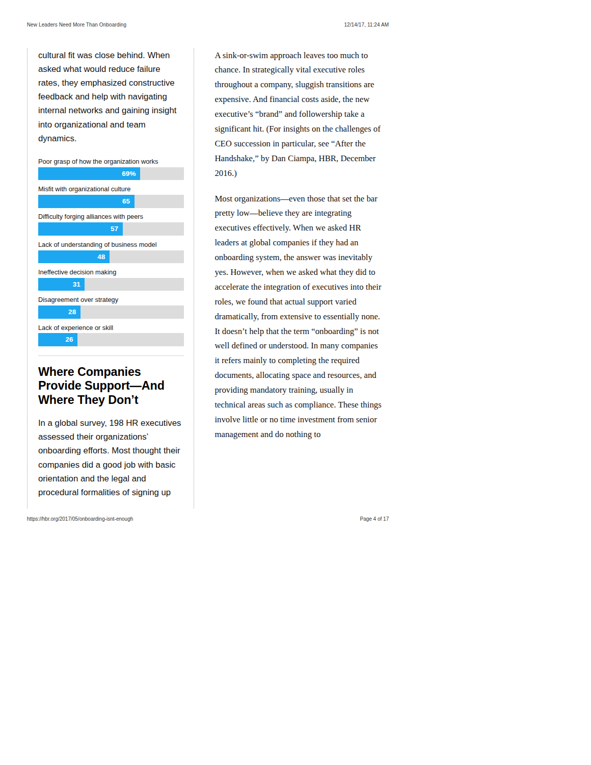New Leaders Need More Than Onboarding 12/14/17, 11:24 AM
cultural fit was close behind. When asked what would reduce failure rates, they emphasized constructive feedback and help with navigating internal networks and gaining insight into organizational and team dynamics.
Poor grasp of how the organization works
69%
Misfit with organizational culture
65
Difficulty forging alliances with peers
57
Lack of understanding of business model
48
Ineffective decision making
31
Disagreement over strategy
28
Lack of experience or skill
26
Where Companies Provide Support—And Where They Don’t
In a global survey, 198 HR executives assessed their organizations’ onboarding efforts. Most thought their companies did a good job with basic orientation and the legal and procedural formalities of signing up
A sink-or-swim approach leaves too much to chance. In strategically vital executive roles throughout a company, sluggish transitions are expensive. And financial costs aside, the new executive’s “brand” and followership take a significant hit. (For insights on the challenges of CEO succession in particular, see “After the Handshake,” by Dan Ciampa, HBR, December 2016.)
Most organizations—even those that set the bar pretty low—believe they are integrating executives effectively. When we asked HR leaders at global companies if they had an onboarding system, the answer was inevitably yes. However, when we asked what they did to accelerate the integration of executives into their roles, we found that actual support varied dramatically, from extensive to essentially none. It doesn’t help that the term “onboarding” is not well defined or understood. In many companies it refers mainly to completing the required documents, allocating space and resources, and providing mandatory training, usually in technical areas such as compliance. These things involve little or no time investment from senior management and do nothing to
https://hbr.org/2017/05/onboarding-isnt-enough Page 4 of 17